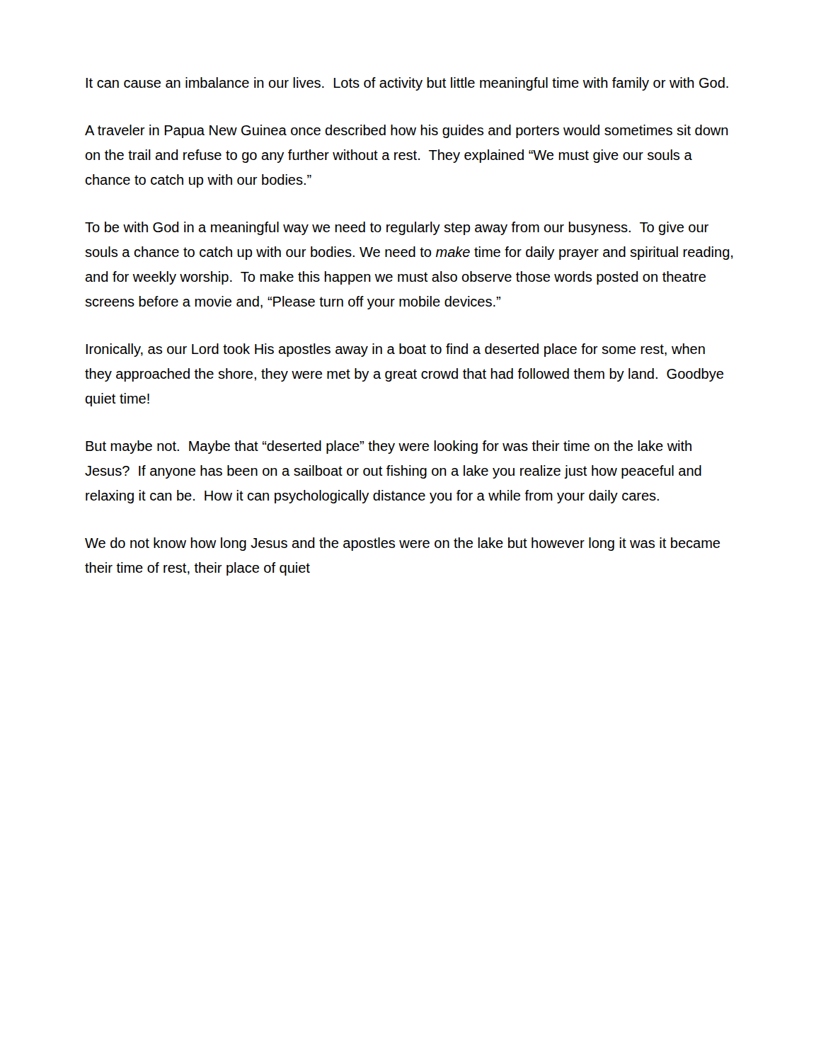It can cause an imbalance in our lives. Lots of activity but little meaningful time with family or with God.
A traveler in Papua New Guinea once described how his guides and porters would sometimes sit down on the trail and refuse to go any further without a rest. They explained “We must give our souls a chance to catch up with our bodies.”
To be with God in a meaningful way we need to regularly step away from our busyness. To give our souls a chance to catch up with our bodies. We need to make time for daily prayer and spiritual reading, and for weekly worship. To make this happen we must also observe those words posted on theatre screens before a movie and, “Please turn off your mobile devices.”
Ironically, as our Lord took His apostles away in a boat to find a deserted place for some rest, when they approached the shore, they were met by a great crowd that had followed them by land. Goodbye quiet time!
But maybe not. Maybe that “deserted place” they were looking for was their time on the lake with Jesus? If anyone has been on a sailboat or out fishing on a lake you realize just how peaceful and relaxing it can be. How it can psychologically distance you for a while from your daily cares.
We do not know how long Jesus and the apostles were on the lake but however long it was it became their time of rest, their place of quiet